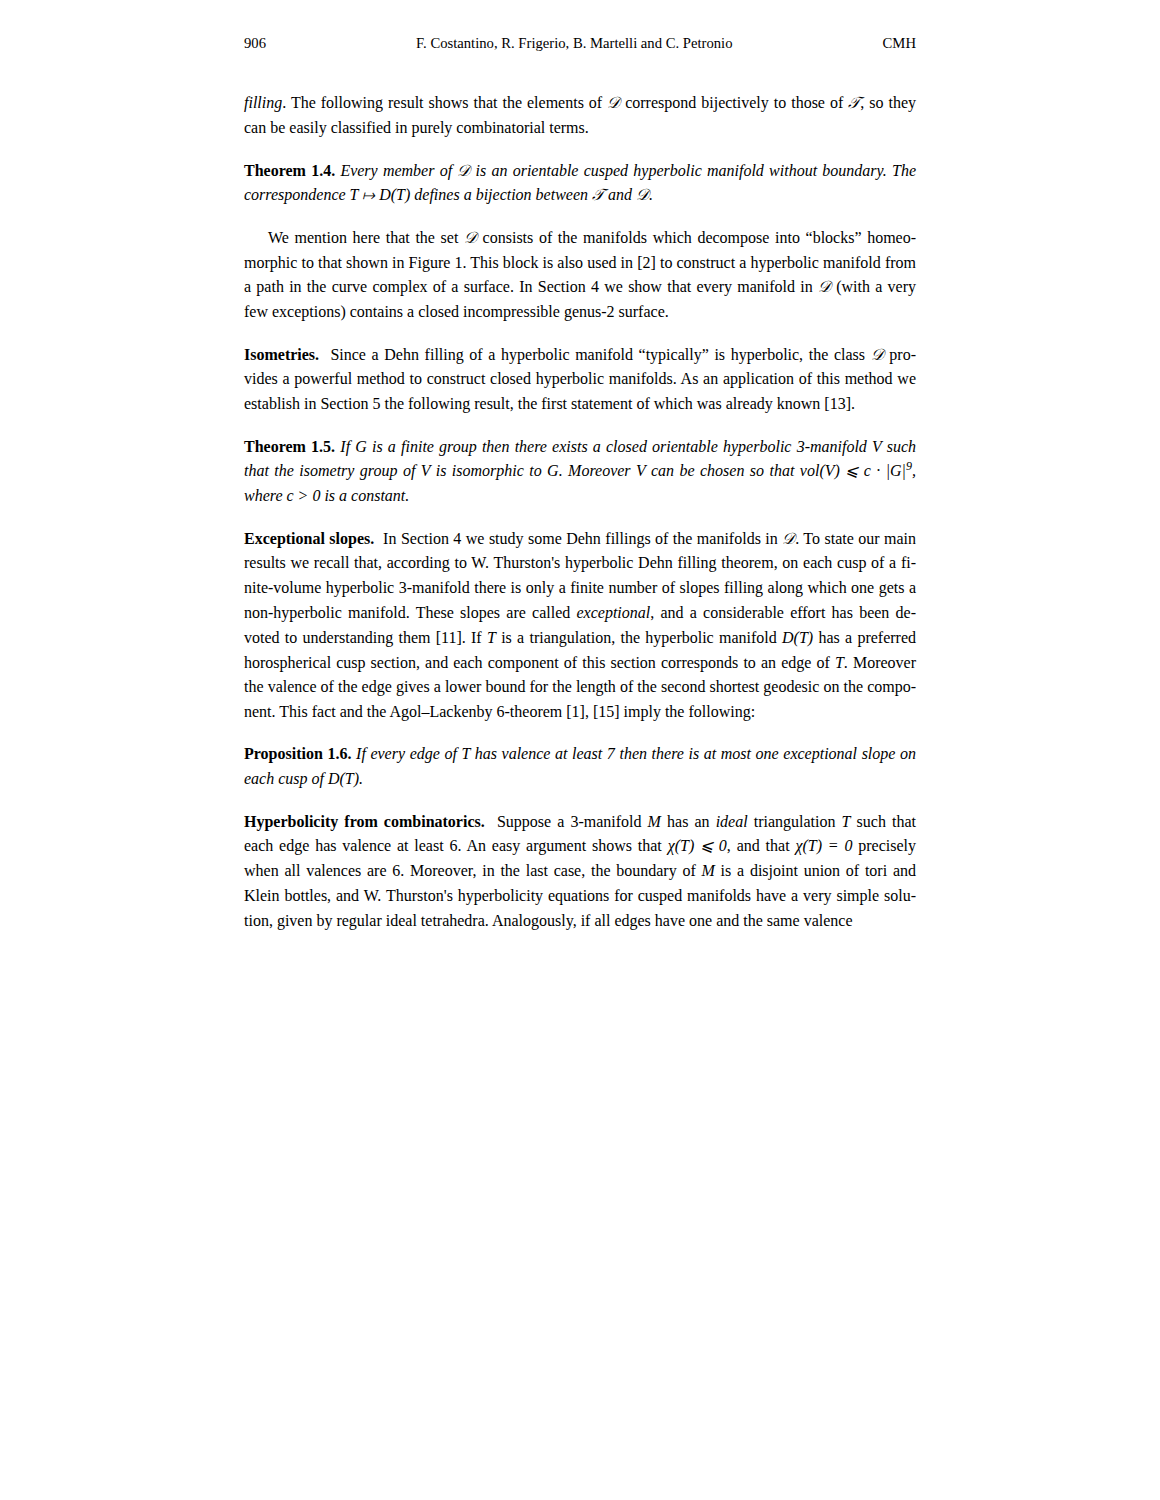906 F. Costantino, R. Frigerio, B. Martelli and C. Petronio CMH
filling. The following result shows that the elements of 𝒟 correspond bijectively to those of 𝒯, so they can be easily classified in purely combinatorial terms.
Theorem 1.4. Every member of 𝒟 is an orientable cusped hyperbolic manifold without boundary. The correspondence T ↦ D(T) defines a bijection between 𝒯 and 𝒟.
We mention here that the set 𝒟 consists of the manifolds which decompose into “blocks” homeomorphic to that shown in Figure 1. This block is also used in [2] to construct a hyperbolic manifold from a path in the curve complex of a surface. In Section 4 we show that every manifold in 𝒟 (with a very few exceptions) contains a closed incompressible genus-2 surface.
Isometries. Since a Dehn filling of a hyperbolic manifold “typically” is hyperbolic, the class 𝒟 provides a powerful method to construct closed hyperbolic manifolds. As an application of this method we establish in Section 5 the following result, the first statement of which was already known [13].
Theorem 1.5. If G is a finite group then there exists a closed orientable hyperbolic 3-manifold V such that the isometry group of V is isomorphic to G. Moreover V can be chosen so that vol(V) ⩽ c · |G|9, where c > 0 is a constant.
Exceptional slopes. In Section 4 we study some Dehn fillings of the manifolds in 𝒟. To state our main results we recall that, according to W. Thurston's hyperbolic Dehn filling theorem, on each cusp of a finite-volume hyperbolic 3-manifold there is only a finite number of slopes filling along which one gets a non-hyperbolic manifold. These slopes are called exceptional, and a considerable effort has been devoted to understanding them [11]. If T is a triangulation, the hyperbolic manifold D(T) has a preferred horospherical cusp section, and each component of this section corresponds to an edge of T. Moreover the valence of the edge gives a lower bound for the length of the second shortest geodesic on the component. This fact and the Agol–Lackenby 6-theorem [1], [15] imply the following:
Proposition 1.6. If every edge of T has valence at least 7 then there is at most one exceptional slope on each cusp of D(T).
Hyperbolicity from combinatorics. Suppose a 3-manifold M has an ideal triangulation T such that each edge has valence at least 6. An easy argument shows that χ(T) ⩽ 0, and that χ(T) = 0 precisely when all valences are 6. Moreover, in the last case, the boundary of M is a disjoint union of tori and Klein bottles, and W. Thurston's hyperbolicity equations for cusped manifolds have a very simple solution, given by regular ideal tetrahedra. Analogously, if all edges have one and the same valence